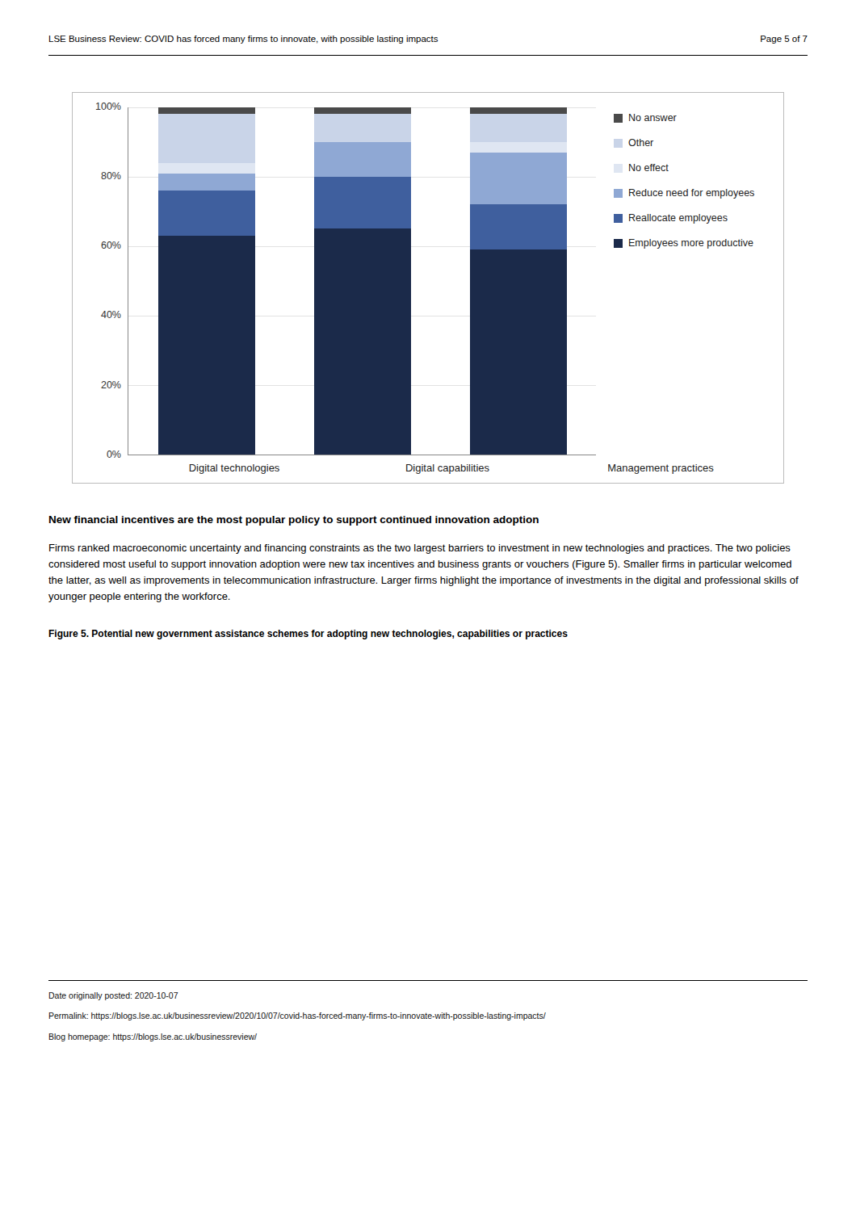LSE Business Review: COVID has forced many firms to innovate, with possible lasting impacts
Page 5 of 7
100% 80% 60% 40% 20% 0%
No answer
Other
No effect
Reduce need for employees
Reallocate employees
Employees more productive
Digital technologies
Digital capabilities
Management practices
New financial incentives are the most popular policy to support continued innovation adoption
Firms ranked macroeconomic uncertainty and financing constraints as the two largest barriers to investment in new technologies and practices. The two policies considered most useful to support innovation adoption were new tax incentives and business grants or vouchers (Figure 5). Smaller firms in particular welcomed the latter, as well as improvements in telecommunication infrastructure. Larger firms highlight the importance of investments in the digital and professional skills of younger people entering the workforce.
Figure 5. Potential new government assistance schemes for adopting new technologies, capabilities or practices
Date originally posted: 2020-10-07
Permalink: https://blogs.lse.ac.uk/businessreview/2020/10/07/covid-has-forced-many-firms-to-innovate-with-possible-lasting-impacts/
Blog homepage: https://blogs.lse.ac.uk/businessreview/